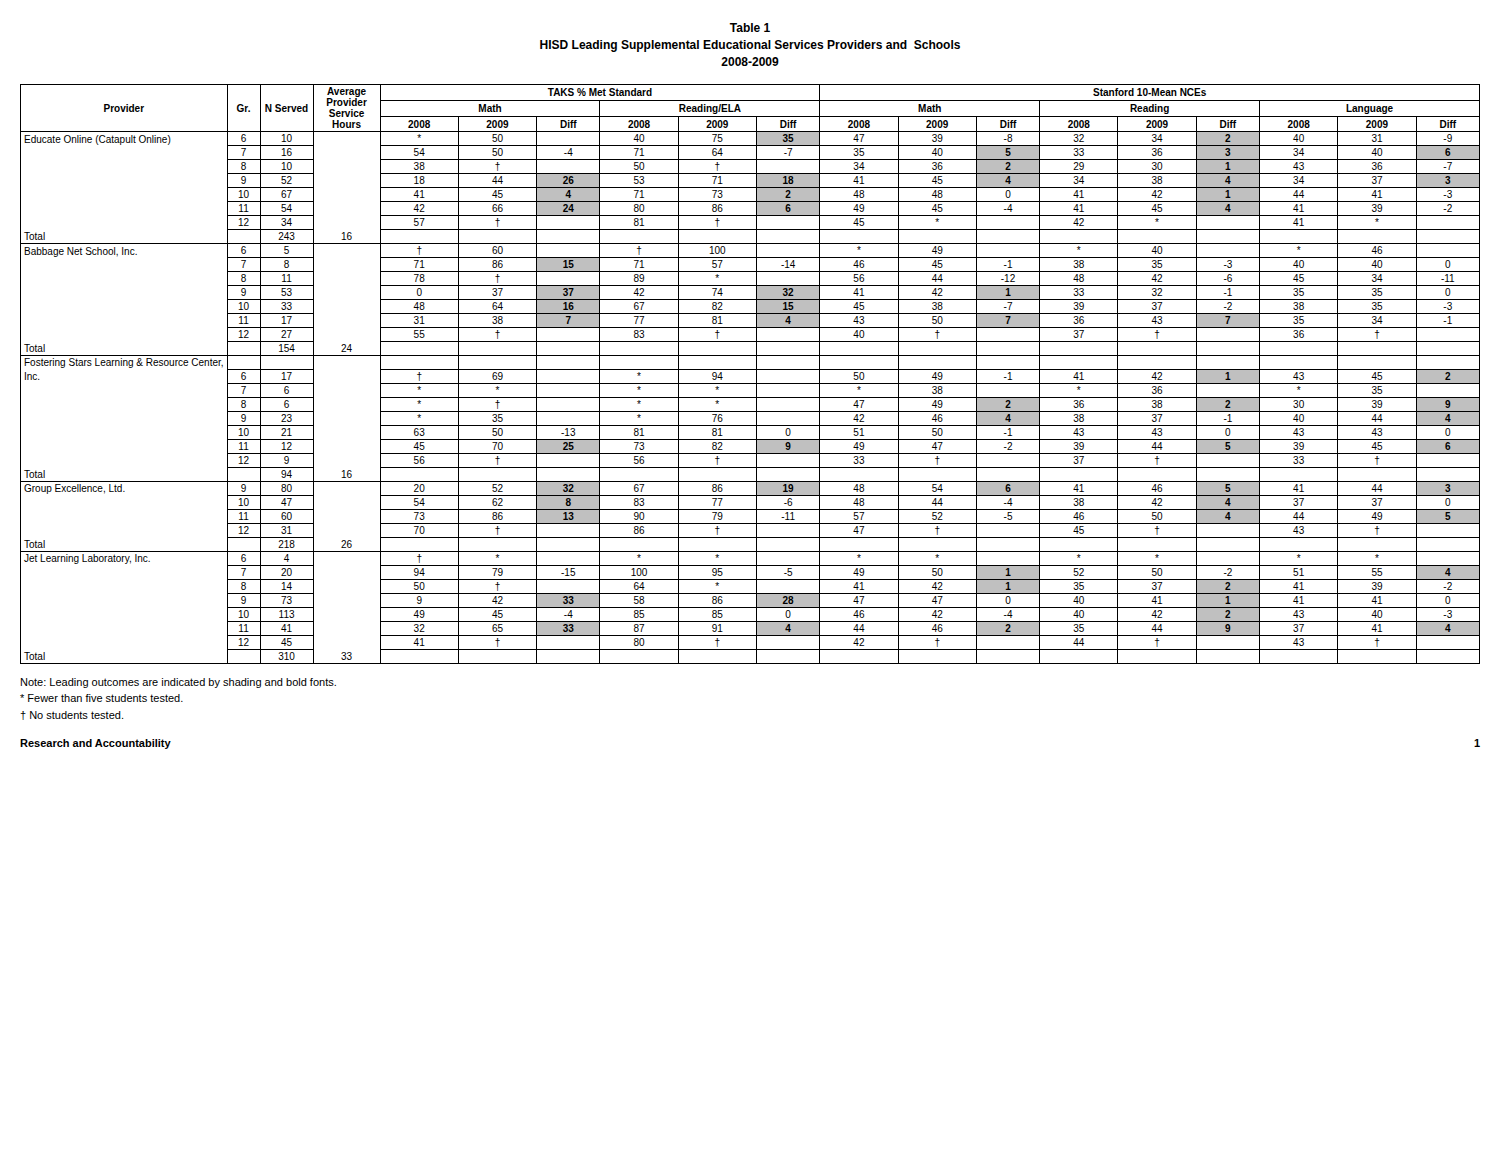Table 1
HISD Leading Supplemental Educational Services Providers and Schools
2008-2009
| Provider | Gr. | N Served | Average Provider Service Hours | TAKS % Met Standard | Stanford 10-Mean NCEs |
| --- | --- | --- | --- | --- | --- |
| Math | Reading/ELA | Math | Reading | Language |
| 2008 | 2009 | Diff | 2008 | 2009 | Diff | 2008 | 2009 | Diff | 2008 | 2009 | Diff | 2008 | 2009 | Diff |
| Educate Online (Catapult Online) | 6 | 10 | | * | 50 | | 40 | 75 | 35 | 47 | 39 | -8 | 32 | 34 | 2 | 40 | 31 | -9 |
| | 7 | 16 | | 54 | 50 | -4 | 71 | 64 | -7 | 35 | 40 | 5 | 33 | 36 | 3 | 34 | 40 | 6 |
| | 8 | 10 | | 38 | † | | 50 | † | | 34 | 36 | 2 | 29 | 30 | 1 | 43 | 36 | -7 |
| | 9 | 52 | | 18 | 44 | 26 | 53 | 71 | 18 | 41 | 45 | 4 | 34 | 38 | 4 | 34 | 37 | 3 |
| | 10 | 67 | | 41 | 45 | 4 | 71 | 73 | 2 | 48 | 48 | 0 | 41 | 42 | 1 | 44 | 41 | -3 |
| | 11 | 54 | | 42 | 66 | 24 | 80 | 86 | 6 | 49 | 45 | -4 | 41 | 45 | 4 | 41 | 39 | -2 |
| | 12 | 34 | | 57 | † | | 81 | † | | 45 | * | | 42 | * | | 41 | * | |
| Total | | 243 | 16 | | | | | | | | | | | | | | | |
| Babbage Net School, Inc. | 6 | 5 | | † | 60 | | † | 100 | | * | 49 | | * | 40 | | * | 46 | |
| | 7 | 8 | | 71 | 86 | 15 | 71 | 57 | -14 | 46 | 45 | -1 | 38 | 35 | -3 | 40 | 40 | 0 |
| | 8 | 11 | | 78 | † | | 89 | * | | 56 | 44 | -12 | 48 | 42 | -6 | 45 | 34 | -11 |
| | 9 | 53 | | 0 | 37 | 37 | 42 | 74 | 32 | 41 | 42 | 1 | 33 | 32 | -1 | 35 | 35 | 0 |
| | 10 | 33 | | 48 | 64 | 16 | 67 | 82 | 15 | 45 | 38 | -7 | 39 | 37 | -2 | 38 | 35 | -3 |
| | 11 | 17 | | 31 | 38 | 7 | 77 | 81 | 4 | 43 | 50 | 7 | 36 | 43 | 7 | 35 | 34 | -1 |
| | 12 | 27 | | 55 | † | | 83 | † | | 40 | † | | 37 | † | | 36 | † | |
| Total | | 154 | 24 | | | | | | | | | | | | | | | |
| Fostering Stars Learning & Resource Center, | | | | | | | | | | | | | | | | | | |
| Inc. | 6 | 17 | | † | 69 | | * | 94 | | 50 | 49 | -1 | 41 | 42 | 1 | 43 | 45 | 2 |
| | 7 | 6 | | * | * | | * | * | | * | 38 | | * | 36 | | * | 35 | |
| | 8 | 6 | | * | † | | * | * | | 47 | 49 | 2 | 36 | 38 | 2 | 30 | 39 | 9 |
| | 9 | 23 | | * | 35 | | * | 76 | | 42 | 46 | 4 | 38 | 37 | -1 | 40 | 44 | 4 |
| | 10 | 21 | | 63 | 50 | -13 | 81 | 81 | 0 | 51 | 50 | -1 | 43 | 43 | 0 | 43 | 43 | 0 |
| | 11 | 12 | | 45 | 70 | 25 | 73 | 82 | 9 | 49 | 47 | -2 | 39 | 44 | 5 | 39 | 45 | 6 |
| | 12 | 9 | | 56 | † | | 56 | † | | 33 | † | | 37 | † | | 33 | † | |
| Total | | 94 | 16 | | | | | | | | | | | | | | | |
| Group Excellence, Ltd. | 9 | 80 | | 20 | 52 | 32 | 67 | 86 | 19 | 48 | 54 | 6 | 41 | 46 | 5 | 41 | 44 | 3 |
| | 10 | 47 | | 54 | 62 | 8 | 83 | 77 | -6 | 48 | 44 | -4 | 38 | 42 | 4 | 37 | 37 | 0 |
| | 11 | 60 | | 73 | 86 | 13 | 90 | 79 | -11 | 57 | 52 | -5 | 46 | 50 | 4 | 44 | 49 | 5 |
| | 12 | 31 | | 70 | † | | 86 | † | | 47 | † | | 45 | † | | 43 | † | |
| Total | | 218 | 26 | | | | | | | | | | | | | | | |
| Jet Learning Laboratory, Inc. | 6 | 4 | | † | * | | * | * | | * | * | | * | * | | * | * | |
| | 7 | 20 | | 94 | 79 | -15 | 100 | 95 | -5 | 49 | 50 | 1 | 52 | 50 | -2 | 51 | 55 | 4 |
| | 8 | 14 | | 50 | † | | 64 | * | | 41 | 42 | 1 | 35 | 37 | 2 | 41 | 39 | -2 |
| | 9 | 73 | | 9 | 42 | 33 | 58 | 86 | 28 | 47 | 47 | 0 | 40 | 41 | 1 | 41 | 41 | 0 |
| | 10 | 113 | | 49 | 45 | -4 | 85 | 85 | 0 | 46 | 42 | -4 | 40 | 42 | 2 | 43 | 40 | -3 |
| | 11 | 41 | | 32 | 65 | 33 | 87 | 91 | 4 | 44 | 46 | 2 | 35 | 44 | 9 | 37 | 41 | 4 |
| | 12 | 45 | | 41 | † | | 80 | † | | 42 | † | | 44 | † | | 43 | † | |
| Total | | 310 | 33 | | | | | | | | | | | | | | | |
Note: Leading outcomes are indicated by shading and bold fonts.
* Fewer than five students tested.
† No students tested.
Research and Accountability 1